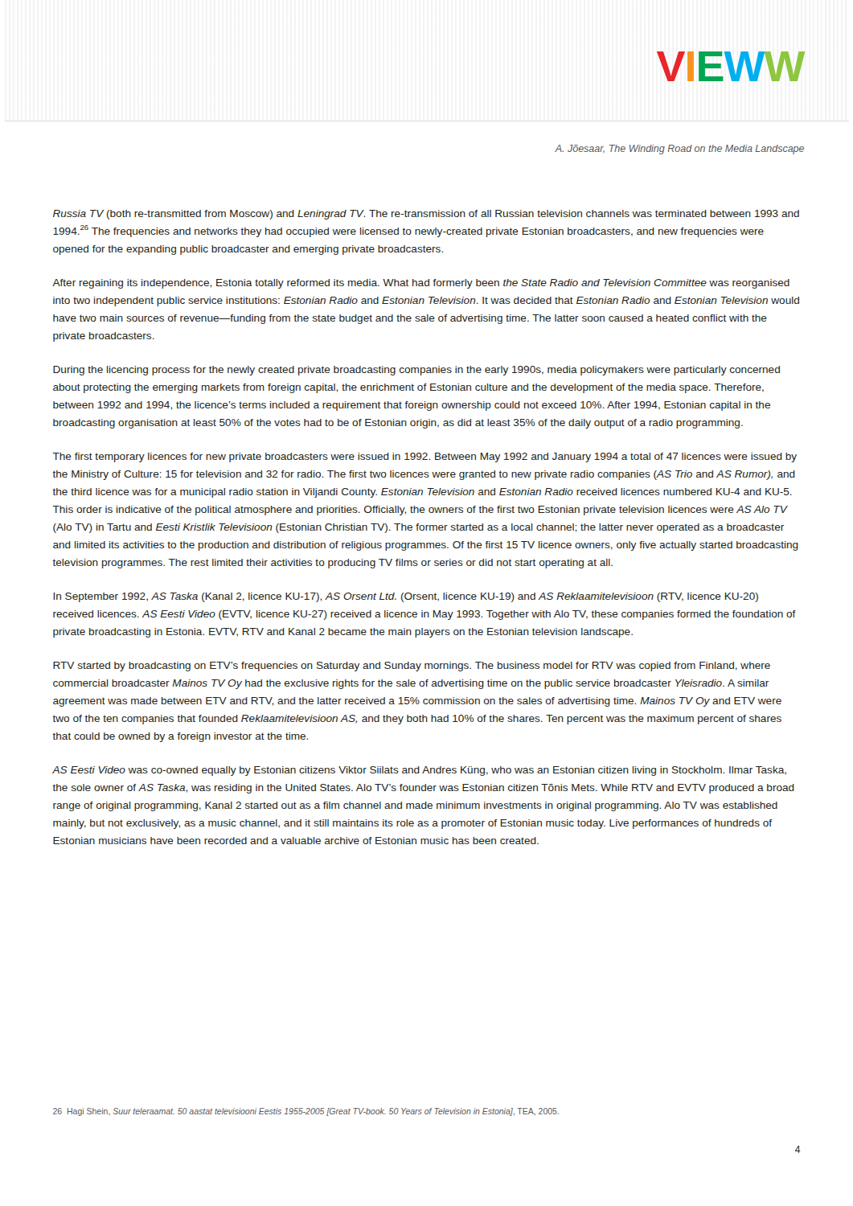VIEWW
A. Jõesaar, The Winding Road on the Media Landscape
Russia TV (both re-transmitted from Moscow) and Leningrad TV. The re-transmission of all Russian television channels was terminated between 1993 and 1994.26 The frequencies and networks they had occupied were licensed to newly-created private Estonian broadcasters, and new frequencies were opened for the expanding public broadcaster and emerging private broadcasters.
After regaining its independence, Estonia totally reformed its media. What had formerly been the State Radio and Television Committee was reorganised into two independent public service institutions: Estonian Radio and Estonian Television. It was decided that Estonian Radio and Estonian Television would have two main sources of revenue—funding from the state budget and the sale of advertising time. The latter soon caused a heated conflict with the private broadcasters.
During the licencing process for the newly created private broadcasting companies in the early 1990s, media policymakers were particularly concerned about protecting the emerging markets from foreign capital, the enrichment of Estonian culture and the development of the media space. Therefore, between 1992 and 1994, the licence’s terms included a requirement that foreign ownership could not exceed 10%. After 1994, Estonian capital in the broadcasting organisation at least 50% of the votes had to be of Estonian origin, as did at least 35% of the daily output of a radio programming.
The first temporary licences for new private broadcasters were issued in 1992. Between May 1992 and January 1994 a total of 47 licences were issued by the Ministry of Culture: 15 for television and 32 for radio. The first two licences were granted to new private radio companies (AS Trio and AS Rumor), and the third licence was for a municipal radio station in Viljandi County. Estonian Television and Estonian Radio received licences numbered KU-4 and KU-5. This order is indicative of the political atmosphere and priorities. Officially, the owners of the first two Estonian private television licences were AS Alo TV (Alo TV) in Tartu and Eesti Kristlik Televisioon (Estonian Christian TV). The former started as a local channel; the latter never operated as a broadcaster and limited its activities to the production and distribution of religious programmes. Of the first 15 TV licence owners, only five actually started broadcasting television programmes. The rest limited their activities to producing TV films or series or did not start operating at all.
In September 1992, AS Taska (Kanal 2, licence KU-17), AS Orsent Ltd. (Orsent, licence KU-19) and AS Reklaamitelevisioon (RTV, licence KU-20) received licences. AS Eesti Video (EVTV, licence KU-27) received a licence in May 1993. Together with Alo TV, these companies formed the foundation of private broadcasting in Estonia. EVTV, RTV and Kanal 2 became the main players on the Estonian television landscape.
RTV started by broadcasting on ETV’s frequencies on Saturday and Sunday mornings. The business model for RTV was copied from Finland, where commercial broadcaster Mainos TV Oy had the exclusive rights for the sale of advertising time on the public service broadcaster Yleisradio. A similar agreement was made between ETV and RTV, and the latter received a 15% commission on the sales of advertising time. Mainos TV Oy and ETV were two of the ten companies that founded Reklaamitelevisioon AS, and they both had 10% of the shares. Ten percent was the maximum percent of shares that could be owned by a foreign investor at the time.
AS Eesti Video was co-owned equally by Estonian citizens Viktor Siilats and Andres Küng, who was an Estonian citizen living in Stockholm. Ilmar Taska, the sole owner of AS Taska, was residing in the United States. Alo TV’s founder was Estonian citizen Tõnis Mets. While RTV and EVTV produced a broad range of original programming, Kanal 2 started out as a film channel and made minimum investments in original programming. Alo TV was established mainly, but not exclusively, as a music channel, and it still maintains its role as a promoter of Estonian music today. Live performances of hundreds of Estonian musicians have been recorded and a valuable archive of Estonian music has been created.
26 Hagi Shein, Suur teleraamat. 50 aastat televisiooni Eestis 1955-2005 [Great TV-book. 50 Years of Television in Estonia], TEA, 2005.
4